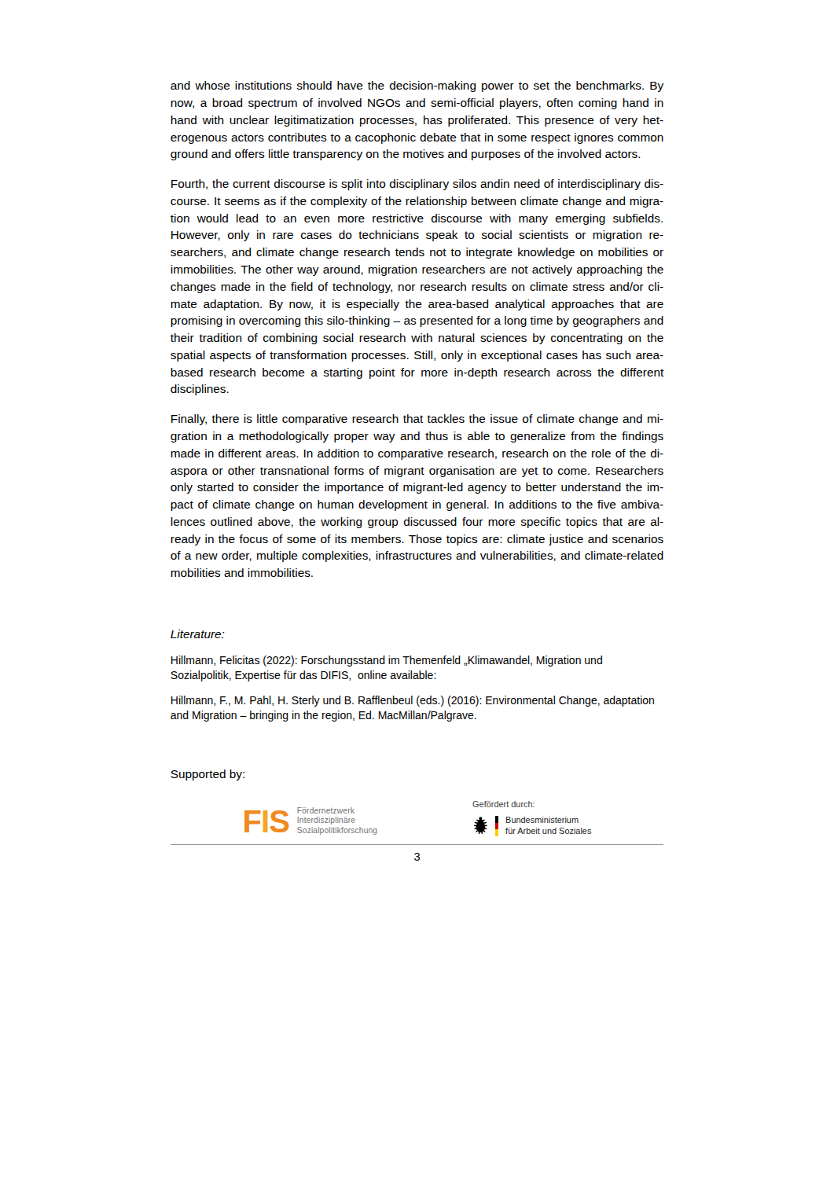and whose institutions should have the decision-making power to set the benchmarks. By now, a broad spectrum of involved NGOs and semi-official players, often coming hand in hand with unclear legitimatization processes, has proliferated. This presence of very heterogenous actors contributes to a cacophonic debate that in some respect ignores common ground and offers little transparency on the motives and purposes of the involved actors.
Fourth, the current discourse is split into disciplinary silos andin need of interdisciplinary discourse. It seems as if the complexity of the relationship between climate change and migration would lead to an even more restrictive discourse with many emerging subfields. However, only in rare cases do technicians speak to social scientists or migration researchers, and climate change research tends not to integrate knowledge on mobilities or immobilities. The other way around, migration researchers are not actively approaching the changes made in the field of technology, nor research results on climate stress and/or climate adaptation. By now, it is especially the area-based analytical approaches that are promising in overcoming this silo-thinking – as presented for a long time by geographers and their tradition of combining social research with natural sciences by concentrating on the spatial aspects of transformation processes. Still, only in exceptional cases has such area-based research become a starting point for more in-depth research across the different disciplines.
Finally, there is little comparative research that tackles the issue of climate change and migration in a methodologically proper way and thus is able to generalize from the findings made in different areas. In addition to comparative research, research on the role of the diaspora or other transnational forms of migrant organisation are yet to come. Researchers only started to consider the importance of migrant-led agency to better understand the impact of climate change on human development in general. In additions to the five ambivalences outlined above, the working group discussed four more specific topics that are already in the focus of some of its members. Those topics are: climate justice and scenarios of a new order, multiple complexities, infrastructures and vulnerabilities, and climate-related mobilities and immobilities.
Literature:
Hillmann, Felicitas (2022): Forschungsstand im Themenfeld „Klimawandel, Migration und Sozialpolitik, Expertise für das DIFIS, online available:
Hillmann, F., M. Pahl, H. Sterly und B. Rafflenbeul (eds.) (2016): Environmental Change, adaptation and Migration – bringing in the region, Ed. MacMillan/Palgrave.
Supported by:
FIS
Fördernetzwerk
Interdisziplinäre
Sozialpolitikforschung
Gefördert durch:
Bundesministerium
für Arbeit und Soziales
3